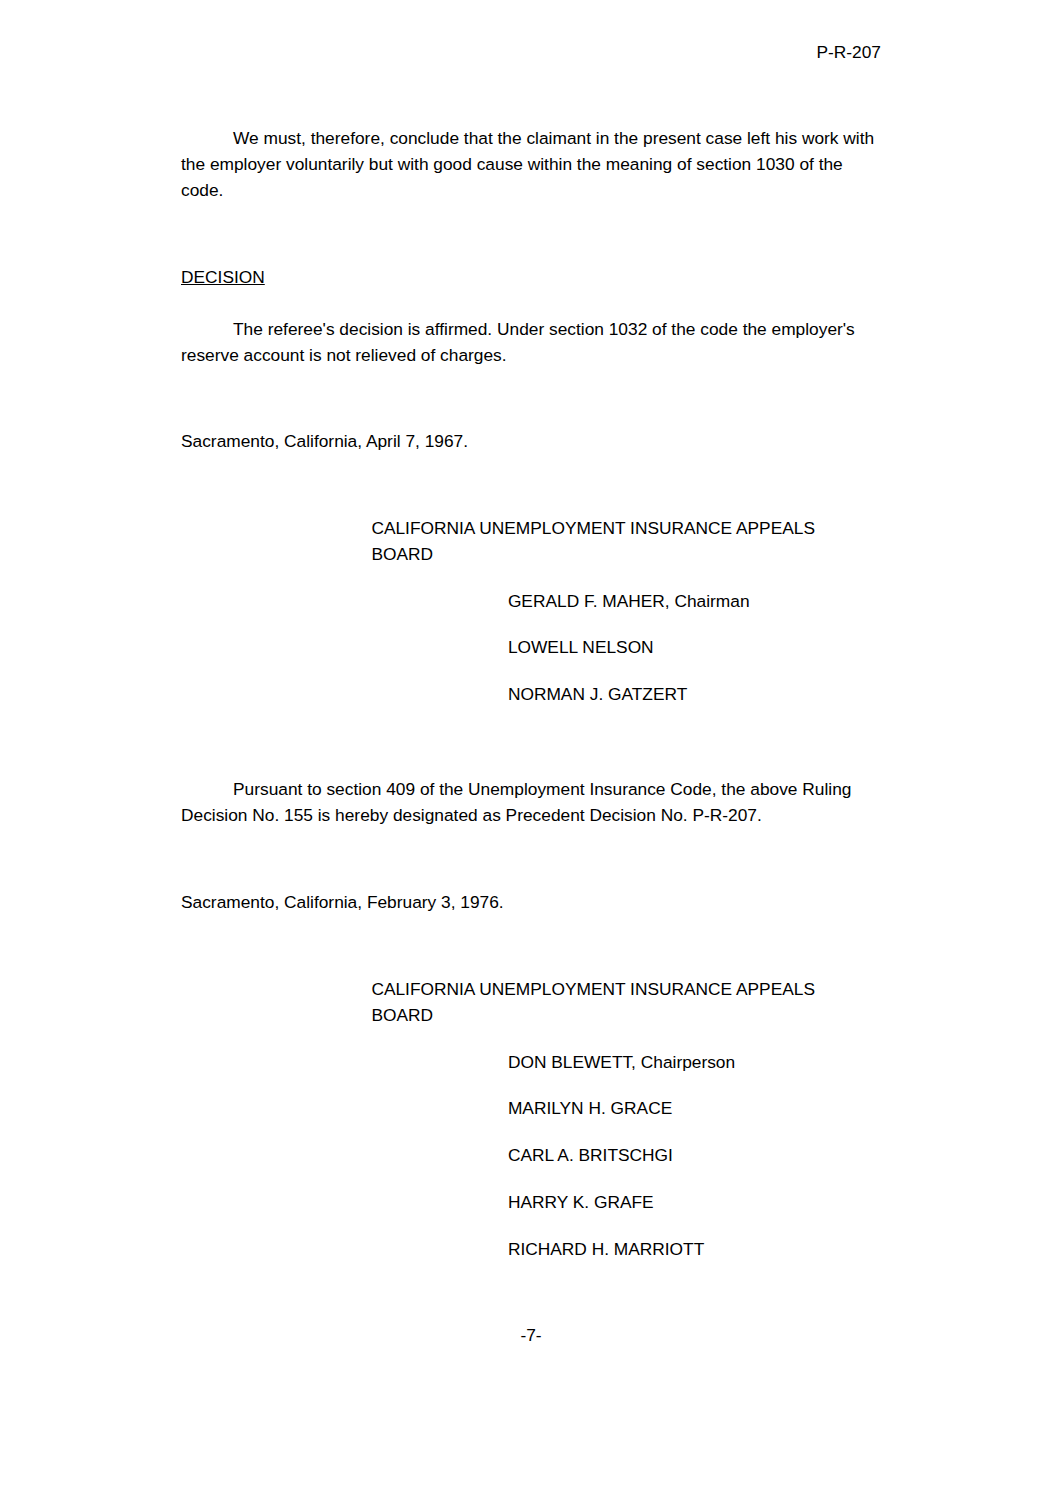P-R-207
We must, therefore, conclude that the claimant in the present case left his work with the employer voluntarily but with good cause within the meaning of section 1030 of the code.
DECISION
The referee's decision is affirmed. Under section 1032 of the code the employer's reserve account is not relieved of charges.
Sacramento, California, April 7, 1967.
CALIFORNIA UNEMPLOYMENT INSURANCE APPEALS BOARD
GERALD F. MAHER, Chairman
LOWELL NELSON
NORMAN J. GATZERT
Pursuant to section 409 of the Unemployment Insurance Code, the above Ruling Decision No. 155 is hereby designated as Precedent Decision No. P-R-207.
Sacramento, California, February 3, 1976.
CALIFORNIA UNEMPLOYMENT INSURANCE APPEALS BOARD
DON BLEWETT, Chairperson
MARILYN H. GRACE
CARL A. BRITSCHGI
HARRY K. GRAFE
RICHARD H. MARRIOTT
-7-